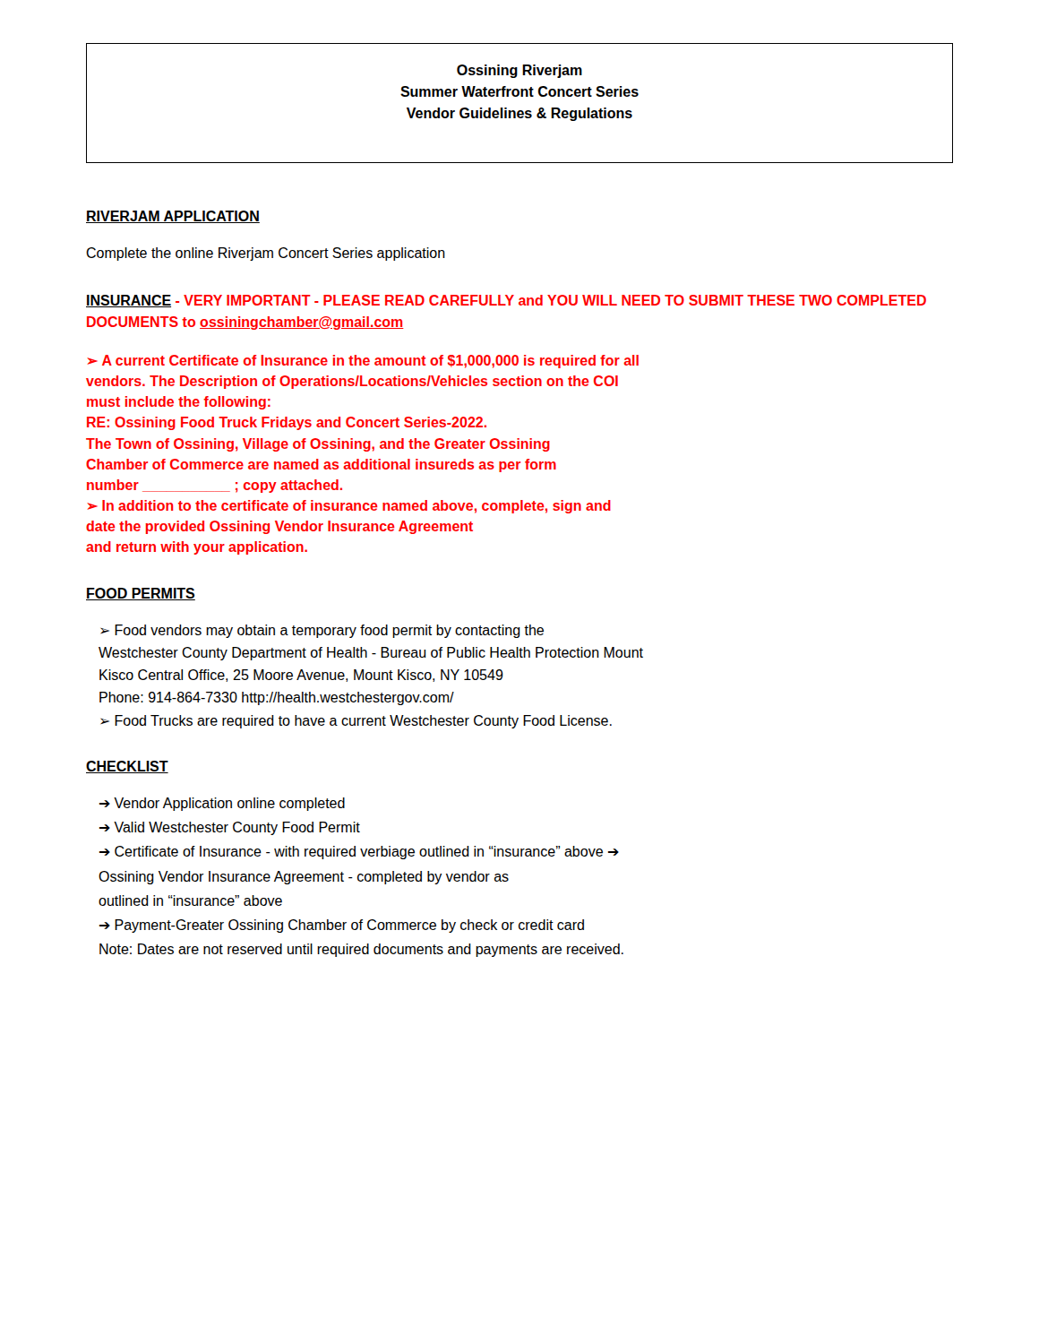Ossining Riverjam
Summer Waterfront Concert Series
Vendor Guidelines & Regulations
RIVERJAM APPLICATION
Complete the online Riverjam Concert Series application
INSURANCE - VERY IMPORTANT - PLEASE READ CAREFULLY and YOU WILL NEED TO SUBMIT THESE TWO COMPLETED DOCUMENTS to ossiningchamber@gmail.com
A current Certificate of Insurance in the amount of $1,000,000 is required for all
vendors. The Description of Operations/Locations/Vehicles section on the COI
must include the following:
RE: Ossining Food Truck Fridays and Concert Series-2022.
The Town of Ossining, Village of Ossining, and the Greater Ossining
Chamber of Commerce are named as additional insureds as per form
number ___________ ; copy attached.
In addition to the certificate of insurance named above, complete, sign and
date the provided Ossining Vendor Insurance Agreement
and return with your application.
FOOD PERMITS
Food vendors may obtain a temporary food permit by contacting the
Westchester County Department of Health - Bureau of Public Health Protection Mount
Kisco Central Office, 25 Moore Avenue, Mount Kisco, NY 10549
Phone: 914-864-7330 http://health.westchestergov.com/
Food Trucks are required to have a current Westchester County Food License.
CHECKLIST
Vendor Application online completed
Valid Westchester County Food Permit
Certificate of Insurance - with required verbiage outlined in “insurance” above ➔
Ossining Vendor Insurance Agreement - completed by vendor as
outlined in “insurance” above
Payment-Greater Ossining Chamber of Commerce by check or credit card
Note: Dates are not reserved until required documents and payments are received.